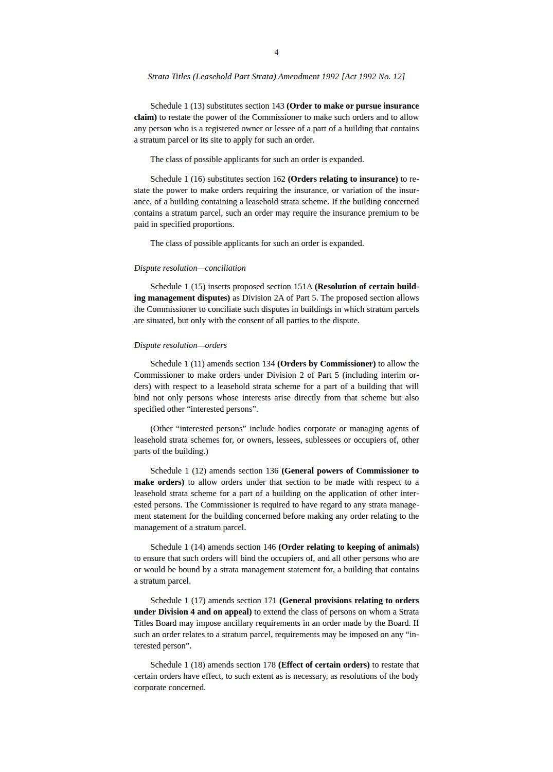4
Strata Titles (Leasehold Part Strata) Amendment 1992 [Act 1992 No. 12]
Schedule 1 (13) substitutes section 143 (Order to make or pursue insurance claim) to restate the power of the Commissioner to make such orders and to allow any person who is a registered owner or lessee of a part of a building that contains a stratum parcel or its site to apply for such an order.
The class of possible applicants for such an order is expanded.
Schedule 1 (16) substitutes section 162 (Orders relating to insurance) to restate the power to make orders requiring the insurance, or variation of the insurance, of a building containing a leasehold strata scheme. If the building concerned contains a stratum parcel, such an order may require the insurance premium to be paid in specified proportions.
The class of possible applicants for such an order is expanded.
Dispute resolution—conciliation
Schedule 1 (15) inserts proposed section 151A (Resolution of certain building management disputes) as Division 2A of Part 5. The proposed section allows the Commissioner to conciliate such disputes in buildings in which stratum parcels are situated, but only with the consent of all parties to the dispute.
Dispute resolution—orders
Schedule 1 (11) amends section 134 (Orders by Commissioner) to allow the Commissioner to make orders under Division 2 of Part 5 (including interim orders) with respect to a leasehold strata scheme for a part of a building that will bind not only persons whose interests arise directly from that scheme but also specified other “interested persons”.
(Other “interested persons” include bodies corporate or managing agents of leasehold strata schemes for, or owners, lessees, sublessees or occupiers of, other parts of the building.)
Schedule 1 (12) amends section 136 (General powers of Commissioner to make orders) to allow orders under that section to be made with respect to a leasehold strata scheme for a part of a building on the application of other interested persons. The Commissioner is required to have regard to any strata management statement for the building concerned before making any order relating to the management of a stratum parcel.
Schedule 1 (14) amends section 146 (Order relating to keeping of animals) to ensure that such orders will bind the occupiers of, and all other persons who are or would be bound by a strata management statement for, a building that contains a stratum parcel.
Schedule 1 (17) amends section 171 (General provisions relating to orders under Division 4 and on appeal) to extend the class of persons on whom a Strata Titles Board may impose ancillary requirements in an order made by the Board. If such an order relates to a stratum parcel, requirements may be imposed on any “interested person”.
Schedule 1 (18) amends section 178 (Effect of certain orders) to restate that certain orders have effect, to such extent as is necessary, as resolutions of the body corporate concerned.